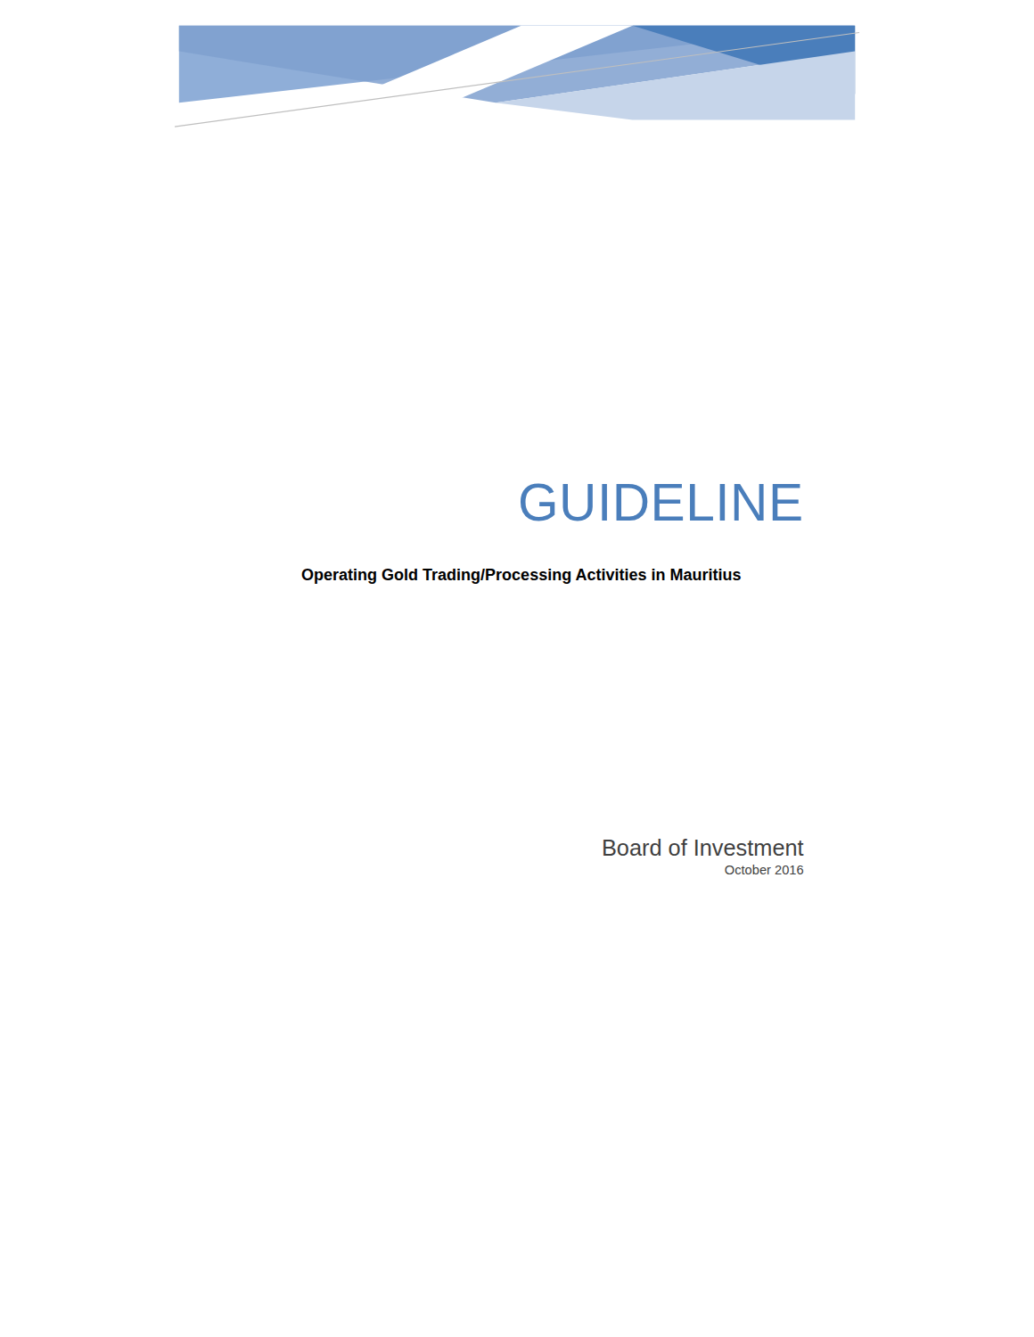GUIDELINE
Operating Gold Trading/Processing Activities in Mauritius
Board of Investment
October 2016